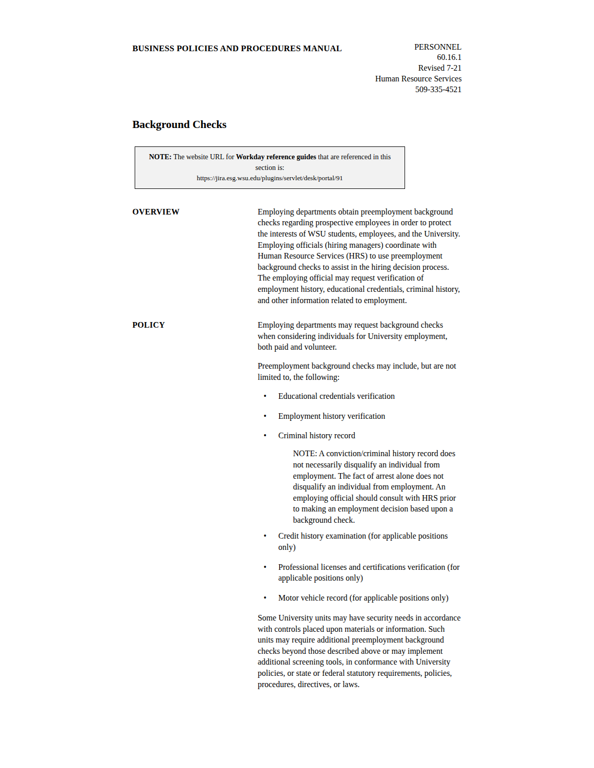BUSINESS POLICIES AND PROCEDURES MANUAL
PERSONNEL
60.16.1
Revised 7-21
Human Resource Services
509-335-4521
Background Checks
NOTE: The website URL for Workday reference guides that are referenced in this section is:
https://jira.esg.wsu.edu/plugins/servlet/desk/portal/91
OVERVIEW
Employing departments obtain preemployment background checks regarding prospective employees in order to protect the interests of WSU students, employees, and the University. Employing officials (hiring managers) coordinate with Human Resource Services (HRS) to use preemployment background checks to assist in the hiring decision process. The employing official may request verification of employment history, educational credentials, criminal history, and other information related to employment.
POLICY
Employing departments may request background checks when considering individuals for University employment, both paid and volunteer.
Preemployment background checks may include, but are not limited to, the following:
Educational credentials verification
Employment history verification
Criminal history record
NOTE: A conviction/criminal history record does not necessarily disqualify an individual from employment. The fact of arrest alone does not disqualify an individual from employment. An employing official should consult with HRS prior to making an employment decision based upon a background check.
Credit history examination (for applicable positions only)
Professional licenses and certifications verification (for applicable positions only)
Motor vehicle record (for applicable positions only)
Some University units may have security needs in accordance with controls placed upon materials or information. Such units may require additional preemployment background checks beyond those described above or may implement additional screening tools, in conformance with University policies, or state or federal statutory requirements, policies, procedures, directives, or laws.